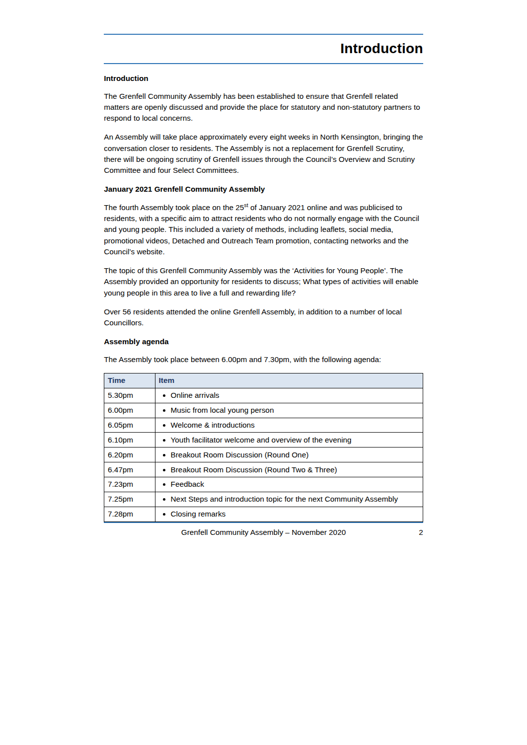Introduction
Introduction
The Grenfell Community Assembly has been established to ensure that Grenfell related matters are openly discussed and provide the place for statutory and non-statutory partners to respond to local concerns.
An Assembly will take place approximately every eight weeks in North Kensington, bringing the conversation closer to residents. The Assembly is not a replacement for Grenfell Scrutiny, there will be ongoing scrutiny of Grenfell issues through the Council’s Overview and Scrutiny Committee and four Select Committees.
January 2021 Grenfell Community Assembly
The fourth Assembly took place on the 25st of January 2021 online and was publicised to residents, with a specific aim to attract residents who do not normally engage with the Council and young people. This included a variety of methods, including leaflets, social media, promotional videos, Detached and Outreach Team promotion, contacting networks and the Council’s website.
The topic of this Grenfell Community Assembly was the ‘Activities for Young People’. The Assembly provided an opportunity for residents to discuss; What types of activities will enable young people in this area to live a full and rewarding life?
Over 56 residents attended the online Grenfell Assembly, in addition to a number of local Councillors.
Assembly agenda
The Assembly took place between 6.00pm and 7.30pm, with the following agenda:
| Time | Item |
| --- | --- |
| 5.30pm | Online arrivals |
| 6.00pm | Music from local young person |
| 6.05pm | Welcome & introductions |
| 6.10pm | Youth facilitator welcome and overview of the evening |
| 6.20pm | Breakout Room Discussion (Round One) |
| 6.47pm | Breakout Room Discussion (Round Two & Three) |
| 7.23pm | Feedback |
| 7.25pm | Next Steps and introduction topic for the next Community Assembly |
| 7.28pm | Closing remarks |
Grenfell Community Assembly – November 2020 2